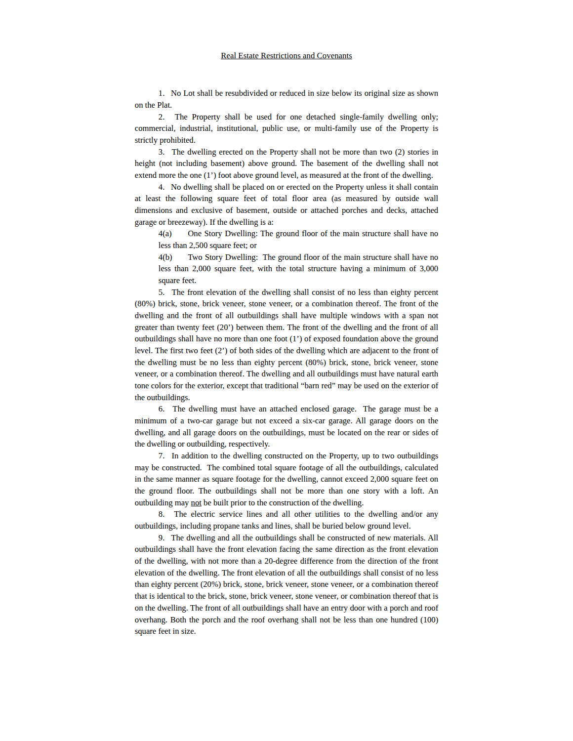Real Estate Restrictions and Covenants
1. No Lot shall be resubdivided or reduced in size below its original size as shown on the Plat.
2. The Property shall be used for one detached single-family dwelling only; commercial, industrial, institutional, public use, or multi-family use of the Property is strictly prohibited.
3. The dwelling erected on the Property shall not be more than two (2) stories in height (not including basement) above ground. The basement of the dwelling shall not extend more the one (1’) foot above ground level, as measured at the front of the dwelling.
4. No dwelling shall be placed on or erected on the Property unless it shall contain at least the following square feet of total floor area (as measured by outside wall dimensions and exclusive of basement, outside or attached porches and decks, attached garage or breezeway). If the dwelling is a:
4(a) One Story Dwelling: The ground floor of the main structure shall have no less than 2,500 square feet; or
4(b) Two Story Dwelling: The ground floor of the main structure shall have no less than 2,000 square feet, with the total structure having a minimum of 3,000 square feet.
5. The front elevation of the dwelling shall consist of no less than eighty percent (80%) brick, stone, brick veneer, stone veneer, or a combination thereof. The front of the dwelling and the front of all outbuildings shall have multiple windows with a span not greater than twenty feet (20’) between them. The front of the dwelling and the front of all outbuildings shall have no more than one foot (1’) of exposed foundation above the ground level. The first two feet (2’) of both sides of the dwelling which are adjacent to the front of the dwelling must be no less than eighty percent (80%) brick, stone, brick veneer, stone veneer, or a combination thereof. The dwelling and all outbuildings must have natural earth tone colors for the exterior, except that traditional “barn red” may be used on the exterior of the outbuildings.
6. The dwelling must have an attached enclosed garage. The garage must be a minimum of a two-car garage but not exceed a six-car garage. All garage doors on the dwelling, and all garage doors on the outbuildings, must be located on the rear or sides of the dwelling or outbuilding, respectively.
7. In addition to the dwelling constructed on the Property, up to two outbuildings may be constructed. The combined total square footage of all the outbuildings, calculated in the same manner as square footage for the dwelling, cannot exceed 2,000 square feet on the ground floor. The outbuildings shall not be more than one story with a loft. An outbuilding may not be built prior to the construction of the dwelling.
8. The electric service lines and all other utilities to the dwelling and/or any outbuildings, including propane tanks and lines, shall be buried below ground level.
9. The dwelling and all the outbuildings shall be constructed of new materials. All outbuildings shall have the front elevation facing the same direction as the front elevation of the dwelling, with not more than a 20-degree difference from the direction of the front elevation of the dwelling. The front elevation of all the outbuildings shall consist of no less than eighty percent (20%) brick, stone, brick veneer, stone veneer, or a combination thereof that is identical to the brick, stone, brick veneer, stone veneer, or combination thereof that is on the dwelling. The front of all outbuildings shall have an entry door with a porch and roof overhang. Both the porch and the roof overhang shall not be less than one hundred (100) square feet in size.